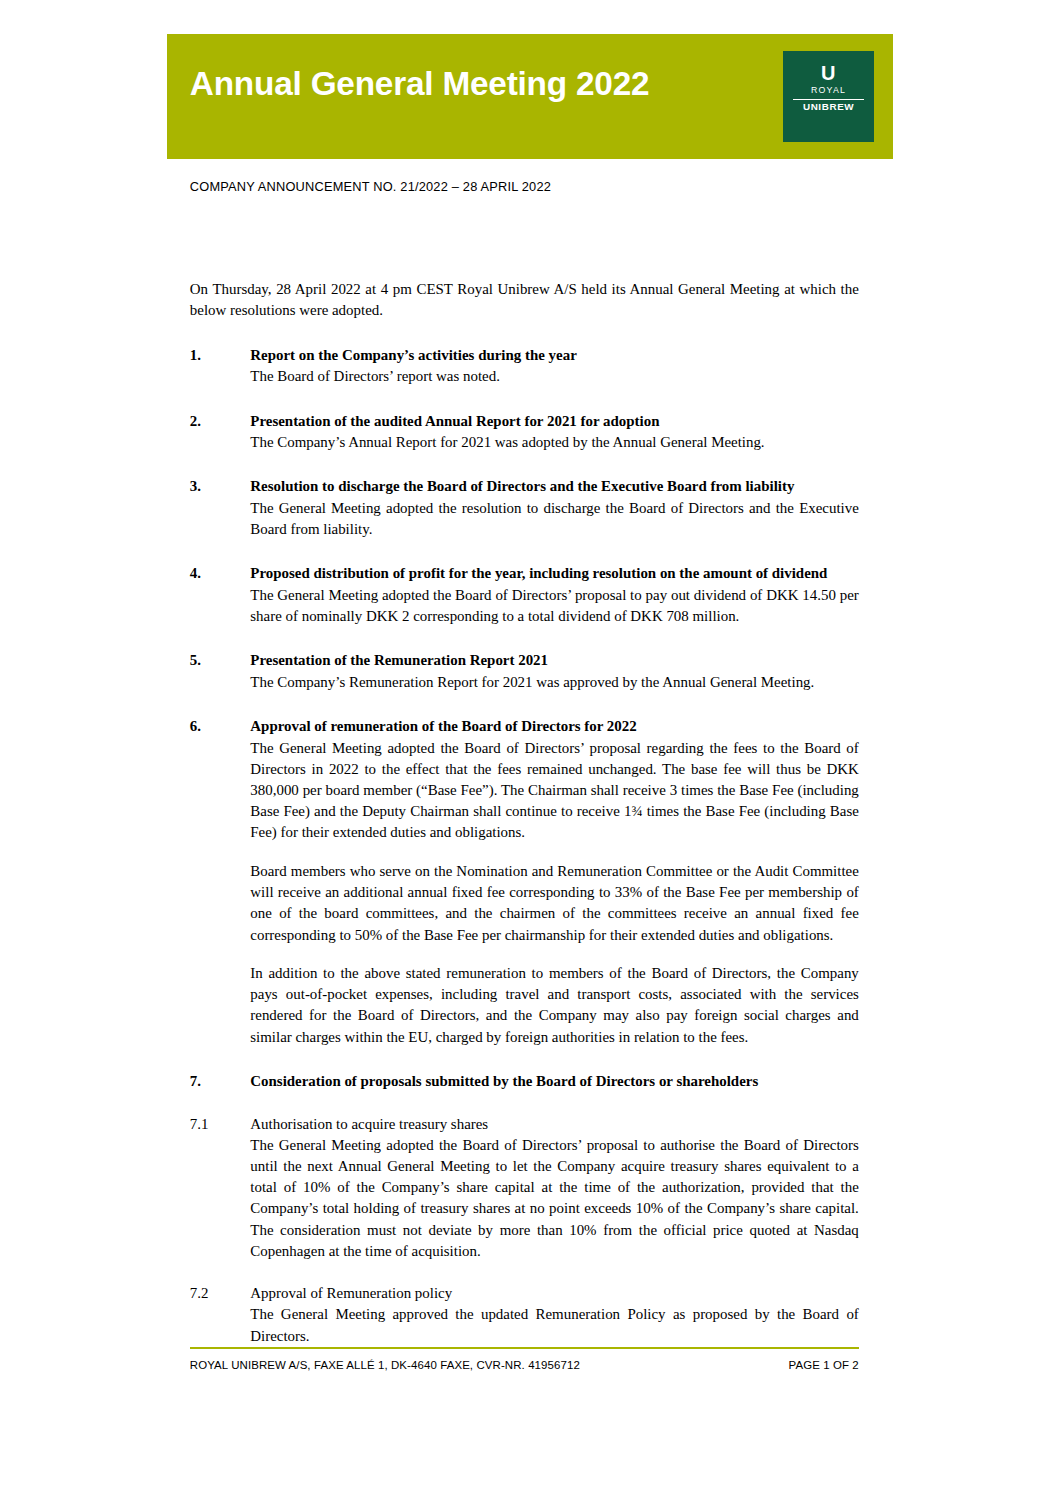Annual General Meeting 2022
U ROYAL UNIBREW
COMPANY ANNOUNCEMENT NO. 21/2022 – 28 APRIL 2022
On Thursday, 28 April 2022 at 4 pm CEST Royal Unibrew A/S held its Annual General Meeting at which the below resolutions were adopted.
1. Report on the Company’s activities during the year
The Board of Directors’ report was noted.
2. Presentation of the audited Annual Report for 2021 for adoption
The Company’s Annual Report for 2021 was adopted by the Annual General Meeting.
3. Resolution to discharge the Board of Directors and the Executive Board from liability
The General Meeting adopted the resolution to discharge the Board of Directors and the Executive Board from liability.
4. Proposed distribution of profit for the year, including resolution on the amount of dividend
The General Meeting adopted the Board of Directors’ proposal to pay out dividend of DKK 14.50 per share of nominally DKK 2 corresponding to a total dividend of DKK 708 million.
5. Presentation of the Remuneration Report 2021
The Company’s Remuneration Report for 2021 was approved by the Annual General Meeting.
6. Approval of remuneration of the Board of Directors for 2022
The General Meeting adopted the Board of Directors’ proposal regarding the fees to the Board of Directors in 2022 to the effect that the fees remained unchanged. The base fee will thus be DKK 380,000 per board member (“Base Fee”). The Chairman shall receive 3 times the Base Fee (including Base Fee) and the Deputy Chairman shall continue to receive 1¾ times the Base Fee (including Base Fee) for their extended duties and obligations.
Board members who serve on the Nomination and Remuneration Committee or the Audit Committee will receive an additional annual fixed fee corresponding to 33% of the Base Fee per membership of one of the board committees, and the chairmen of the committees receive an annual fixed fee corresponding to 50% of the Base Fee per chairmanship for their extended duties and obligations.
In addition to the above stated remuneration to members of the Board of Directors, the Company pays out-of-pocket expenses, including travel and transport costs, associated with the services rendered for the Board of Directors, and the Company may also pay foreign social charges and similar charges within the EU, charged by foreign authorities in relation to the fees.
7. Consideration of proposals submitted by the Board of Directors or shareholders
7.1
Authorisation to acquire treasury shares
The General Meeting adopted the Board of Directors’ proposal to authorise the Board of Directors until the next Annual General Meeting to let the Company acquire treasury shares equivalent to a total of 10% of the Company’s share capital at the time of the authorization, provided that the Company’s total holding of treasury shares at no point exceeds 10% of the Company’s share capital. The consideration must not deviate by more than 10% from the official price quoted at Nasdaq Copenhagen at the time of acquisition.
7.2
Approval of Remuneration policy
The General Meeting approved the updated Remuneration Policy as proposed by the Board of Directors.
ROYAL UNIBREW A/S, FAXE ALLÉ 1, DK-4640 FAXE, CVR-NR. 41956712 PAGE 1 OF 2